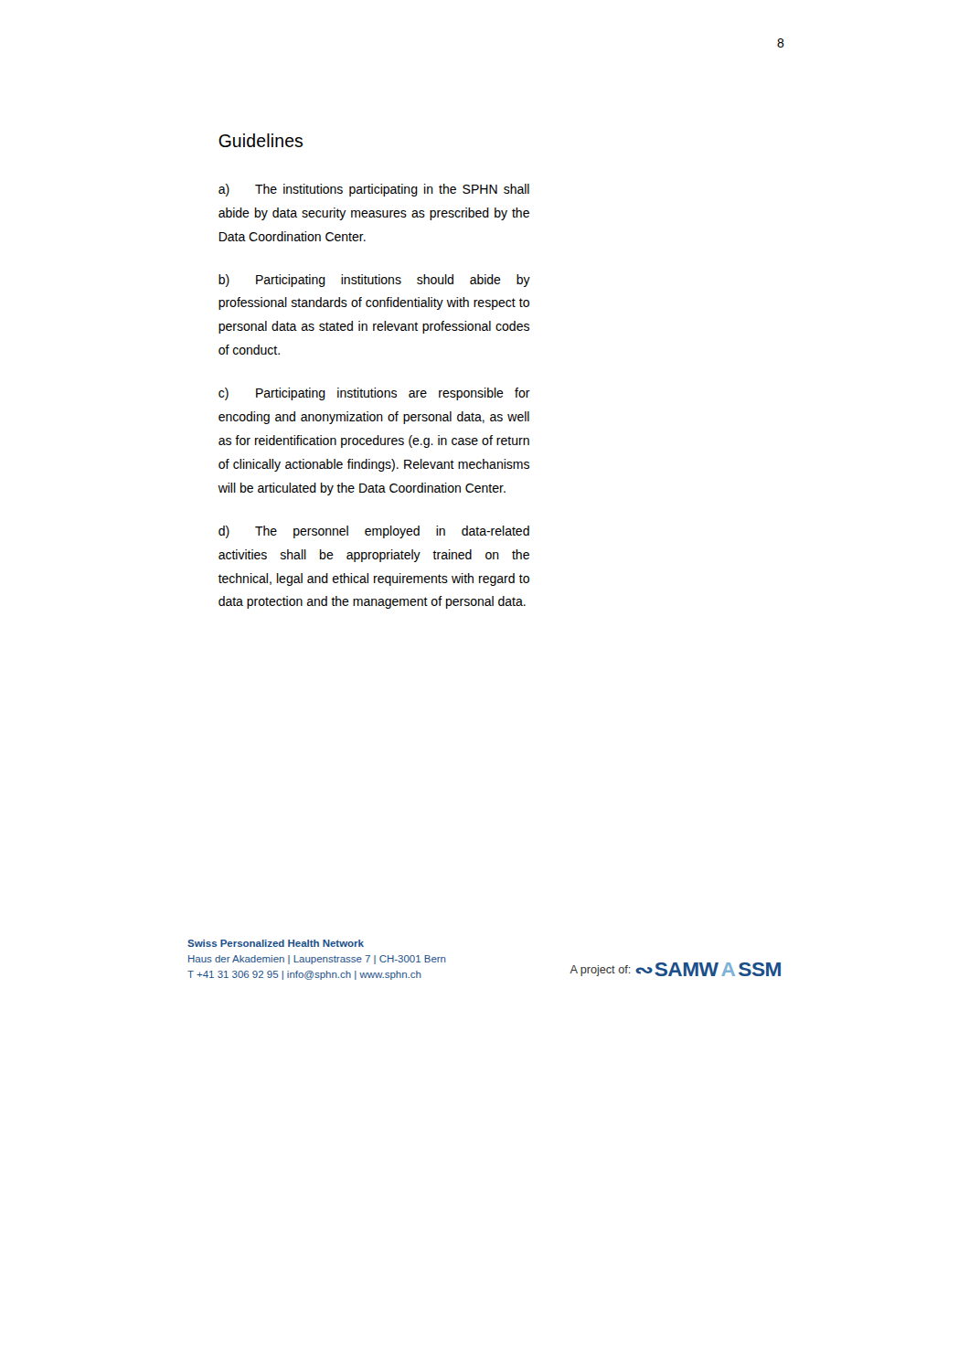8
Guidelines
a) The institutions participating in the SPHN shall abide by data security measures as prescribed by the Data Coordination Center.
b) Participating institutions should abide by professional standards of confidentiality with respect to personal data as stated in relevant professional codes of conduct.
c) Participating institutions are responsible for encoding and anonymization of personal data, as well as for reidentification procedures (e.g. in case of return of clinically actionable findings). Relevant mechanisms will be articulated by the Data Coordination Center.
d) The personnel employed in data-related activities shall be appropriately trained on the technical, legal and ethical requirements with regard to data protection and the management of personal data.
Swiss Personalized Health Network
Haus der Akademien | Laupenstrasse 7 | CH-3001 Bern
T +41 31 306 92 95 | info@sphn.ch | www.sphn.ch
A project of: ∾SAMW ASSM